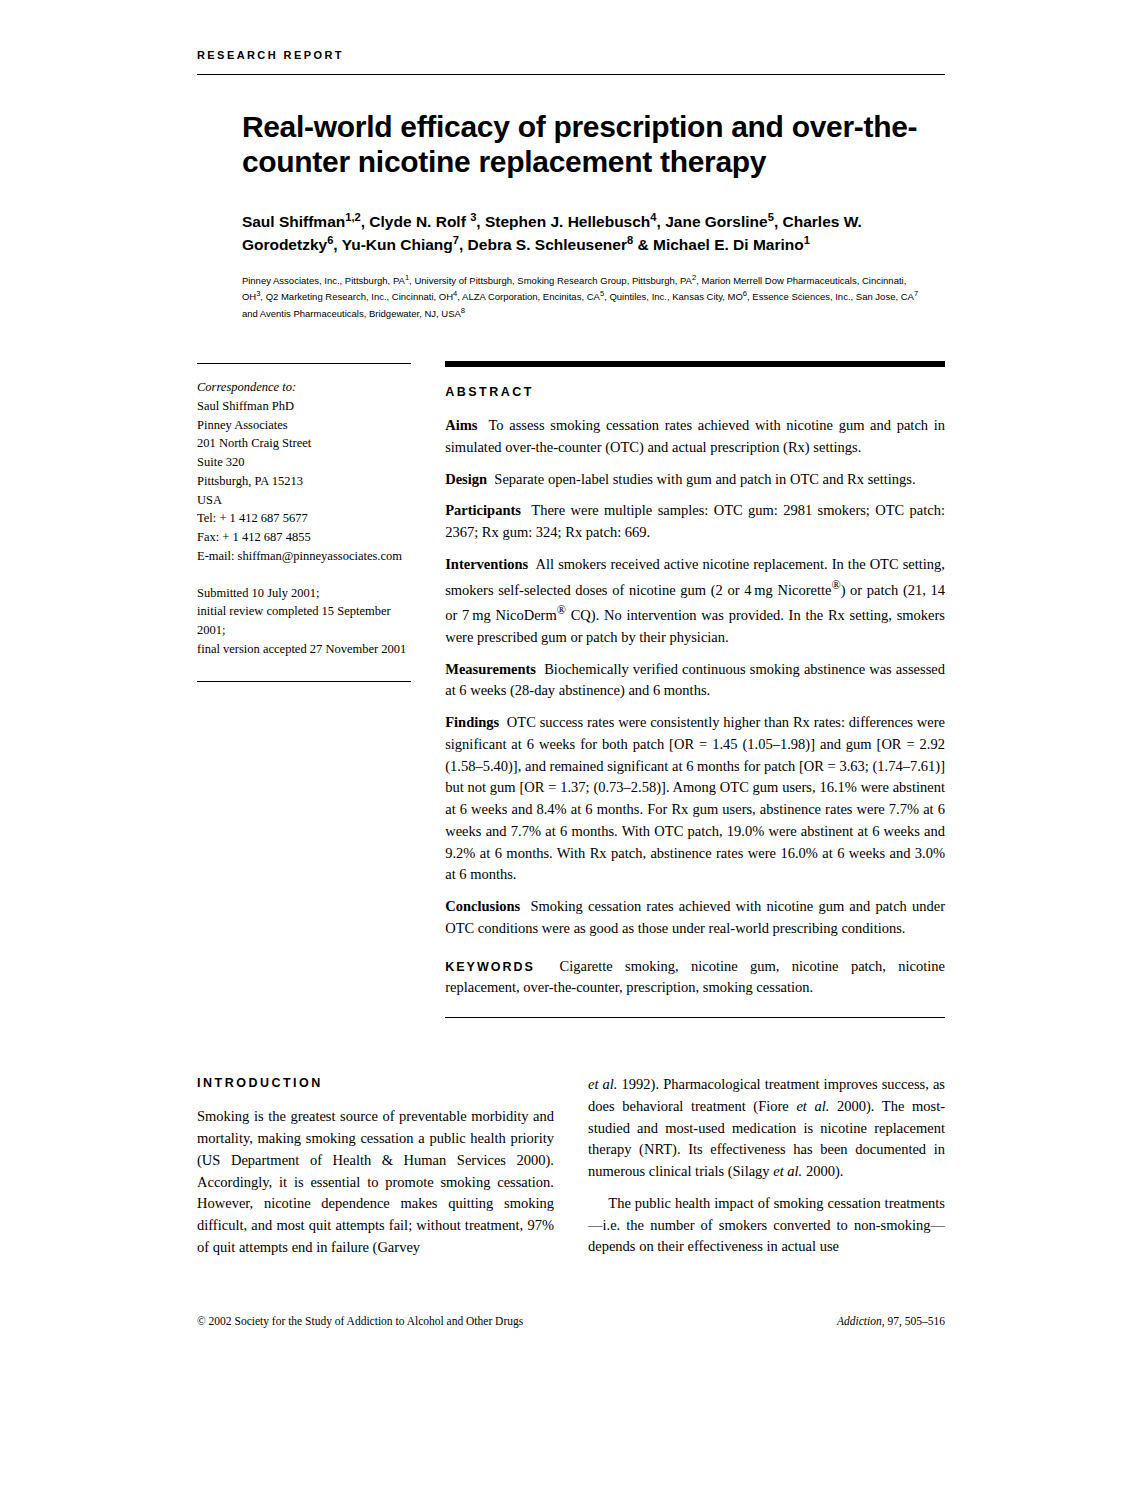Research Report
Real-world efficacy of prescription and over-the-counter nicotine replacement therapy
Saul Shiffman1,2, Clyde N. Rolf 3, Stephen J. Hellebusch4, Jane Gorsline5, Charles W. Gorodetzky6, Yu-Kun Chiang7, Debra S. Schleusener8 & Michael E. Di Marino1
Pinney Associates, Inc., Pittsburgh, PA1, University of Pittsburgh, Smoking Research Group, Pittsburgh, PA2, Marion Merrell Dow Pharmaceuticals, Cincinnati, OH3, Q2 Marketing Research, Inc., Cincinnati, OH4, ALZA Corporation, Encinitas, CA5, Quintiles, Inc., Kansas City, MO6, Essence Sciences, Inc., San Jose, CA7 and Aventis Pharmaceuticals, Bridgewater, NJ, USA8
Correspondence to:
Saul Shiffman PhD
Pinney Associates
201 North Craig Street
Suite 320
Pittsburgh, PA 15213
USA
Tel: + 1 412 687 5677
Fax: + 1 412 687 4855
E-mail: shiffman@pinneyassociates.com
Submitted 10 July 2001;
initial review completed 15 September 2001;
final version accepted 27 November 2001
ABSTRACT
Aims To assess smoking cessation rates achieved with nicotine gum and patch in simulated over-the-counter (OTC) and actual prescription (Rx) settings.
Design Separate open-label studies with gum and patch in OTC and Rx settings.
Participants There were multiple samples: OTC gum: 2981 smokers; OTC patch: 2367; Rx gum: 324; Rx patch: 669.
Interventions All smokers received active nicotine replacement. In the OTC setting, smokers self-selected doses of nicotine gum (2 or 4 mg Nicorette®) or patch (21, 14 or 7 mg NicoDerm® CQ). No intervention was provided. In the Rx setting, smokers were prescribed gum or patch by their physician.
Measurements Biochemically verified continuous smoking abstinence was assessed at 6 weeks (28-day abstinence) and 6 months.
Findings OTC success rates were consistently higher than Rx rates: differences were significant at 6 weeks for both patch [OR = 1.45 (1.05–1.98)] and gum [OR = 2.92 (1.58–5.40)], and remained significant at 6 months for patch [OR = 3.63; (1.74–7.61)] but not gum [OR = 1.37; (0.73–2.58)]. Among OTC gum users, 16.1% were abstinent at 6 weeks and 8.4% at 6 months. For Rx gum users, abstinence rates were 7.7% at 6 weeks and 7.7% at 6 months. With OTC patch, 19.0% were abstinent at 6 weeks and 9.2% at 6 months. With Rx patch, abstinence rates were 16.0% at 6 weeks and 3.0% at 6 months.
Conclusions Smoking cessation rates achieved with nicotine gum and patch under OTC conditions were as good as those under real-world prescribing conditions.
KEYWORDS Cigarette smoking, nicotine gum, nicotine patch, nicotine replacement, over-the-counter, prescription, smoking cessation.
INTRODUCTION
Smoking is the greatest source of preventable morbidity and mortality, making smoking cessation a public health priority (US Department of Health & Human Services 2000). Accordingly, it is essential to promote smoking cessation. However, nicotine dependence makes quitting smoking difficult, and most quit attempts fail; without treatment, 97% of quit attempts end in failure (Garvey
et al. 1992). Pharmacological treatment improves success, as does behavioral treatment (Fiore et al. 2000). The most-studied and most-used medication is nicotine replacement therapy (NRT). Its effectiveness has been documented in numerous clinical trials (Silagy et al. 2000).
The public health impact of smoking cessation treatments—i.e. the number of smokers converted to non-smoking—depends on their effectiveness in actual use
© 2002 Society for the Study of Addiction to Alcohol and Other Drugs
Addiction, 97, 505–516